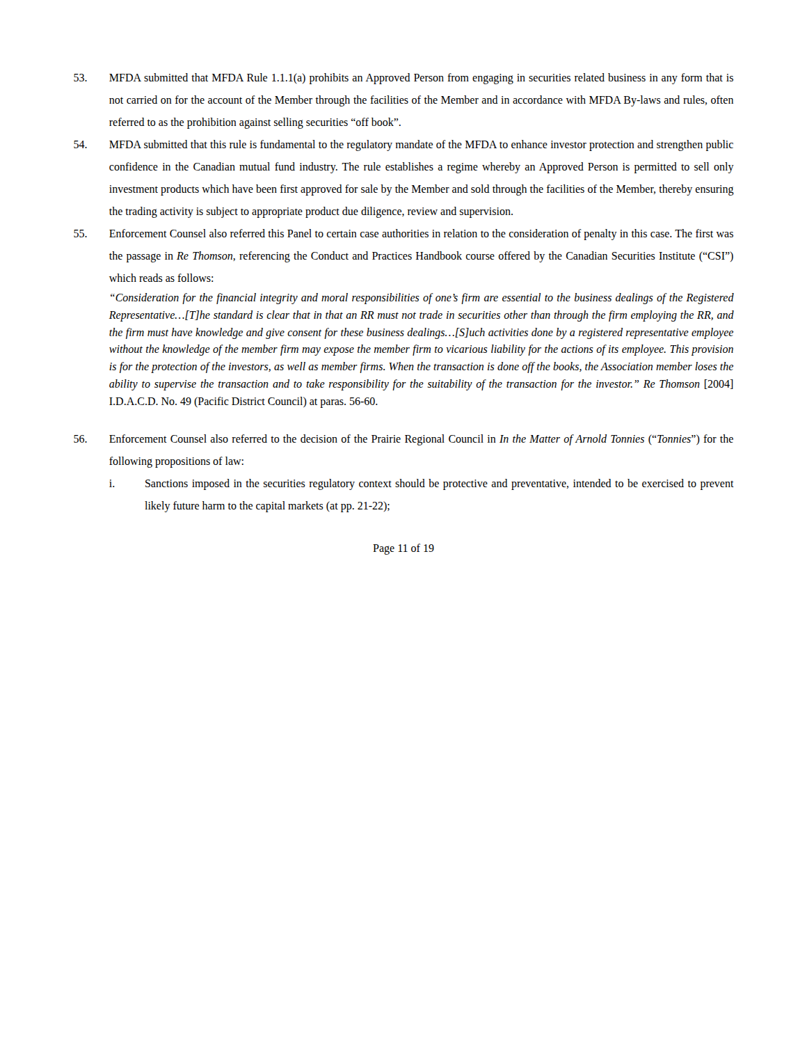53.
MFDA submitted that MFDA Rule 1.1.1(a) prohibits an Approved Person from engaging in securities related business in any form that is not carried on for the account of the Member through the facilities of the Member and in accordance with MFDA By-laws and rules, often referred to as the prohibition against selling securities “off book”.
54.
MFDA submitted that this rule is fundamental to the regulatory mandate of the MFDA to enhance investor protection and strengthen public confidence in the Canadian mutual fund industry. The rule establishes a regime whereby an Approved Person is permitted to sell only investment products which have been first approved for sale by the Member and sold through the facilities of the Member, thereby ensuring the trading activity is subject to appropriate product due diligence, review and supervision.
55.
Enforcement Counsel also referred this Panel to certain case authorities in relation to the consideration of penalty in this case. The first was the passage in Re Thomson, referencing the Conduct and Practices Handbook course offered by the Canadian Securities Institute (“CSI”) which reads as follows:
“Consideration for the financial integrity and moral responsibilities of one’s firm are essential to the business dealings of the Registered Representative…[T]he standard is clear that in that an RR must not trade in securities other than through the firm employing the RR, and the firm must have knowledge and give consent for these business dealings…[S]uch activities done by a registered representative employee without the knowledge of the member firm may expose the member firm to vicarious liability for the actions of its employee. This provision is for the protection of the investors, as well as member firms. When the transaction is done off the books, the Association member loses the ability to supervise the transaction and to take responsibility for the suitability of the transaction for the investor.” Re Thomson [2004] I.D.A.C.D. No. 49 (Pacific District Council) at paras. 56-60.
56.
Enforcement Counsel also referred to the decision of the Prairie Regional Council in In the Matter of Arnold Tonnies (“Tonnies”) for the following propositions of law:
i.
Sanctions imposed in the securities regulatory context should be protective and preventative, intended to be exercised to prevent likely future harm to the capital markets (at pp. 21-22);
Page 11 of 19